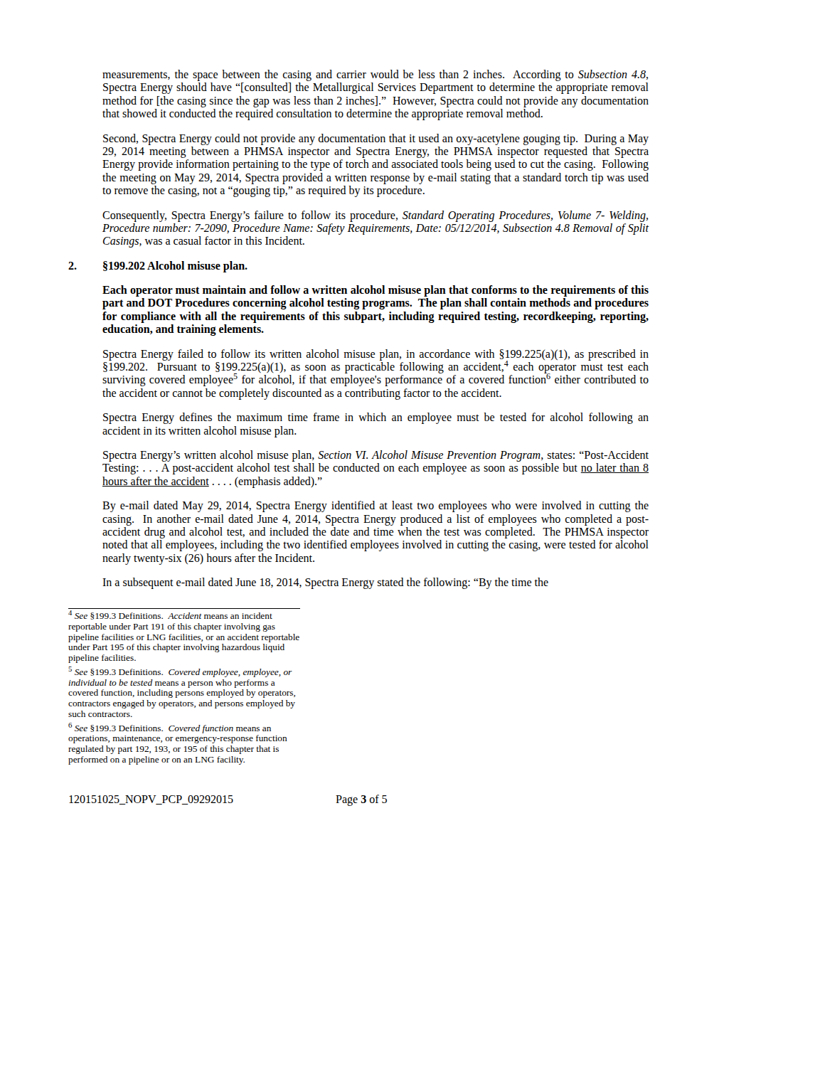measurements, the space between the casing and carrier would be less than 2 inches. According to Subsection 4.8, Spectra Energy should have “[consulted] the Metallurgical Services Department to determine the appropriate removal method for [the casing since the gap was less than 2 inches].” However, Spectra could not provide any documentation that showed it conducted the required consultation to determine the appropriate removal method.
Second, Spectra Energy could not provide any documentation that it used an oxy-acetylene gouging tip. During a May 29, 2014 meeting between a PHMSA inspector and Spectra Energy, the PHMSA inspector requested that Spectra Energy provide information pertaining to the type of torch and associated tools being used to cut the casing. Following the meeting on May 29, 2014, Spectra provided a written response by e-mail stating that a standard torch tip was used to remove the casing, not a “gouging tip,” as required by its procedure.
Consequently, Spectra Energy’s failure to follow its procedure, Standard Operating Procedures, Volume 7- Welding, Procedure number: 7-2090, Procedure Name: Safety Requirements, Date: 05/12/2014, Subsection 4.8 Removal of Split Casings, was a casual factor in this Incident.
2.§199.202 Alcohol misuse plan.
Each operator must maintain and follow a written alcohol misuse plan that conforms to the requirements of this part and DOT Procedures concerning alcohol testing programs. The plan shall contain methods and procedures for compliance with all the requirements of this subpart, including required testing, recordkeeping, reporting, education, and training elements.
Spectra Energy failed to follow its written alcohol misuse plan, in accordance with §199.225(a)(1), as prescribed in §199.202. Pursuant to §199.225(a)(1), as soon as practicable following an accident,4 each operator must test each surviving covered employee5 for alcohol, if that employee's performance of a covered function6 either contributed to the accident or cannot be completely discounted as a contributing factor to the accident.
Spectra Energy defines the maximum time frame in which an employee must be tested for alcohol following an accident in its written alcohol misuse plan.
Spectra Energy’s written alcohol misuse plan, Section VI. Alcohol Misuse Prevention Program, states: “Post-Accident Testing: . . . A post-accident alcohol test shall be conducted on each employee as soon as possible but no later than 8 hours after the accident . . . . (emphasis added).”
By e-mail dated May 29, 2014, Spectra Energy identified at least two employees who were involved in cutting the casing. In another e-mail dated June 4, 2014, Spectra Energy produced a list of employees who completed a post-accident drug and alcohol test, and included the date and time when the test was completed. The PHMSA inspector noted that all employees, including the two identified employees involved in cutting the casing, were tested for alcohol nearly twenty-six (26) hours after the Incident.
In a subsequent e-mail dated June 18, 2014, Spectra Energy stated the following: “By the time the
4 See §199.3 Definitions. Accident means an incident reportable under Part 191 of this chapter involving gas pipeline facilities or LNG facilities, or an accident reportable under Part 195 of this chapter involving hazardous liquid pipeline facilities.
5 See §199.3 Definitions. Covered employee, employee, or individual to be tested means a person who performs a covered function, including persons employed by operators, contractors engaged by operators, and persons employed by such contractors.
6 See §199.3 Definitions. Covered function means an operations, maintenance, or emergency-response function regulated by part 192, 193, or 195 of this chapter that is performed on a pipeline or on an LNG facility.
120151025_NOPV_PCP_09292015 Page 3 of 5